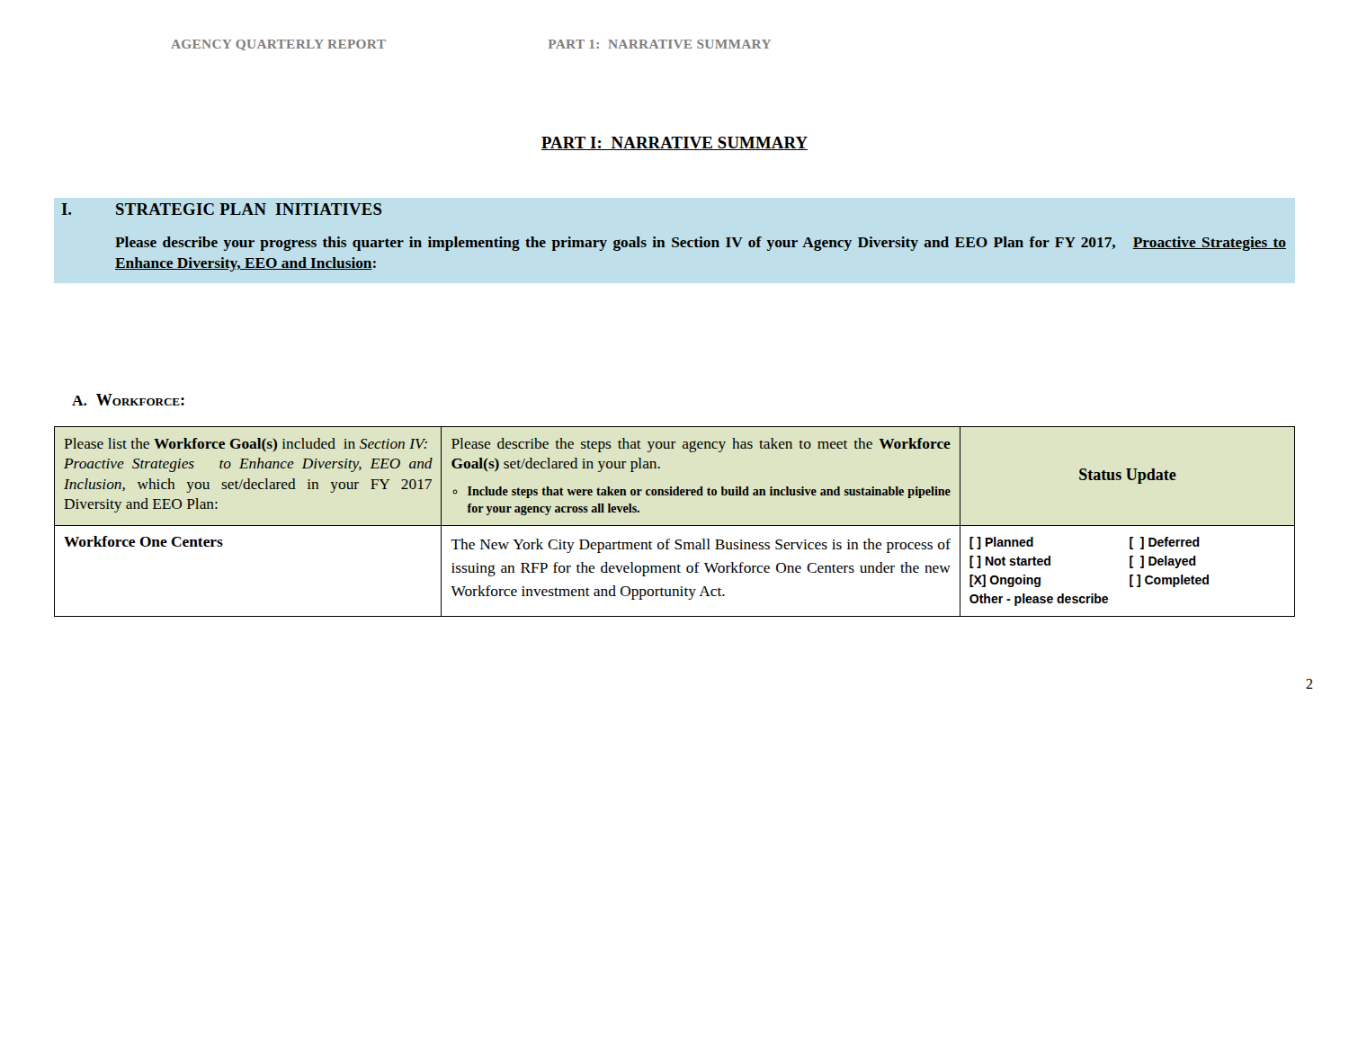AGENCY QUARTERLY REPORT
PART 1: NARRATIVE SUMMARY
PART I: NARRATIVE SUMMARY
I.
STRATEGIC PLAN INITIATIVES
Please describe your progress this quarter in implementing the primary goals in Section IV of your Agency Diversity and EEO Plan for FY 2017, Proactive Strategies to Enhance Diversity, EEO and Inclusion:
A. Workforce:
| Please list the Workforce Goal(s) included in Section IV: Proactive Strategies to Enhance Diversity, EEO and Inclusion, which you set/declared in your FY 2017 Diversity and EEO Plan: | Please describe the steps that your agency has taken to meet the Workforce Goal(s) set/declared in your plan. Include steps that were taken or considered to build an inclusive and sustainable pipeline for your agency across all levels. | Status Update |
| Workforce One Centers | The New York City Department of Small Business Services is in the process of issuing an RFP for the development of Workforce One Centers under the new Workforce investment and Opportunity Act. | [ ] Planned [ ] Deferred [ ] Not started [ ] Delayed [X] Ongoing [ ] Completed Other - please describe |
2